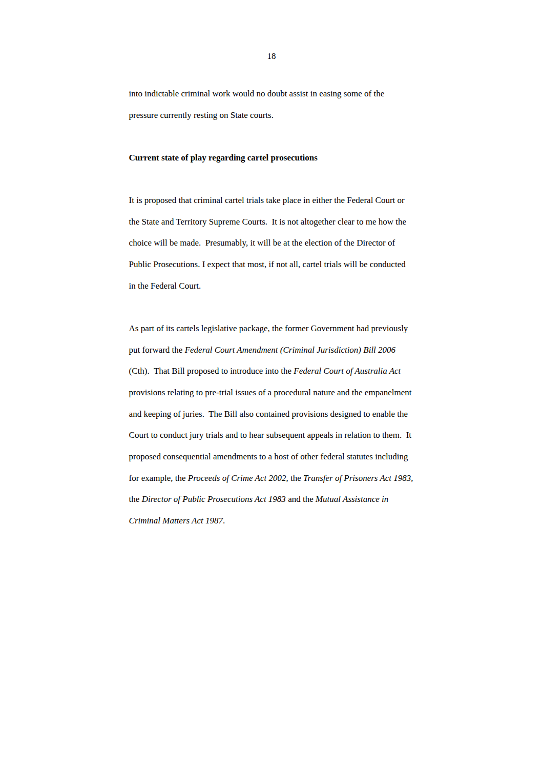18
into indictable criminal work would no doubt assist in easing some of the pressure currently resting on State courts.
Current state of play regarding cartel prosecutions
It is proposed that criminal cartel trials take place in either the Federal Court or the State and Territory Supreme Courts. It is not altogether clear to me how the choice will be made. Presumably, it will be at the election of the Director of Public Prosecutions. I expect that most, if not all, cartel trials will be conducted in the Federal Court.
As part of its cartels legislative package, the former Government had previously put forward the Federal Court Amendment (Criminal Jurisdiction) Bill 2006 (Cth). That Bill proposed to introduce into the Federal Court of Australia Act provisions relating to pre-trial issues of a procedural nature and the empanelment and keeping of juries. The Bill also contained provisions designed to enable the Court to conduct jury trials and to hear subsequent appeals in relation to them. It proposed consequential amendments to a host of other federal statutes including for example, the Proceeds of Crime Act 2002, the Transfer of Prisoners Act 1983, the Director of Public Prosecutions Act 1983 and the Mutual Assistance in Criminal Matters Act 1987.